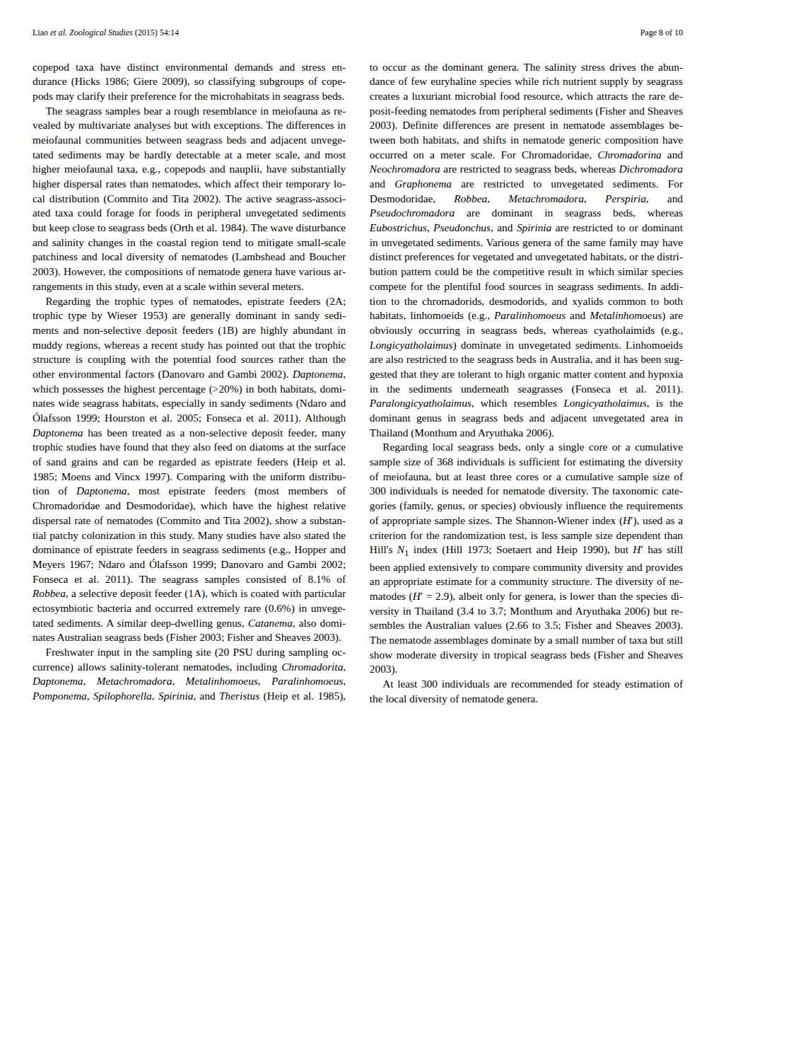Liao et al. Zoological Studies (2015) 54:14 Page 8 of 10
copepod taxa have distinct environmental demands and stress endurance (Hicks 1986; Giere 2009), so classifying subgroups of copepods may clarify their preference for the microhabitats in seagrass beds.
The seagrass samples bear a rough resemblance in meiofauna as revealed by multivariate analyses but with exceptions. The differences in meiofaunal communities between seagrass beds and adjacent unvegetated sediments may be hardly detectable at a meter scale, and most higher meiofaunal taxa, e.g., copepods and nauplii, have substantially higher dispersal rates than nematodes, which affect their temporary local distribution (Commito and Tita 2002). The active seagrass-associated taxa could forage for foods in peripheral unvegetated sediments but keep close to seagrass beds (Orth et al. 1984). The wave disturbance and salinity changes in the coastal region tend to mitigate small-scale patchiness and local diversity of nematodes (Lambshead and Boucher 2003). However, the compositions of nematode genera have various arrangements in this study, even at a scale within several meters.
Regarding the trophic types of nematodes, epistrate feeders (2A; trophic type by Wieser 1953) are generally dominant in sandy sediments and non-selective deposit feeders (1B) are highly abundant in muddy regions, whereas a recent study has pointed out that the trophic structure is coupling with the potential food sources rather than the other environmental factors (Danovaro and Gambi 2002). Daptonema, which possesses the highest percentage (>20%) in both habitats, dominates wide seagrass habitats, especially in sandy sediments (Ndaro and Ólafsson 1999; Hourston et al. 2005; Fonseca et al. 2011). Although Daptonema has been treated as a non-selective deposit feeder, many trophic studies have found that they also feed on diatoms at the surface of sand grains and can be regarded as epistrate feeders (Heip et al. 1985; Moens and Vincx 1997). Comparing with the uniform distribution of Daptonema, most epistrate feeders (most members of Chromadoridae and Desmodoridae), which have the highest relative dispersal rate of nematodes (Commito and Tita 2002), show a substantial patchy colonization in this study. Many studies have also stated the dominance of epistrate feeders in seagrass sediments (e.g., Hopper and Meyers 1967; Ndaro and Ólafsson 1999; Danovaro and Gambi 2002; Fonseca et al. 2011). The seagrass samples consisted of 8.1% of Robbea, a selective deposit feeder (1A), which is coated with particular ectosymbiotic bacteria and occurred extremely rare (0.6%) in unvegetated sediments. A similar deep-dwelling genus, Catanema, also dominates Australian seagrass beds (Fisher 2003; Fisher and Sheaves 2003).
Freshwater input in the sampling site (20 PSU during sampling occurrence) allows salinity-tolerant nematodes, including Chromadorita, Daptonema, Metachromadora, Metalinhomoeus, Paralinhomoeus, Pomponema, Spilophorella, Spirinia, and Theristus (Heip et al. 1985), to occur as the dominant genera. The salinity stress drives the abundance of few euryhaline species while rich nutrient supply by seagrass creates a luxuriant microbial food resource, which attracts the rare deposit-feeding nematodes from peripheral sediments (Fisher and Sheaves 2003). Definite differences are present in nematode assemblages between both habitats, and shifts in nematode generic composition have occurred on a meter scale. For Chromadoridae, Chromadorina and Neochromadora are restricted to seagrass beds, whereas Dichromadora and Graphonema are restricted to unvegetated sediments. For Desmodoridae, Robbea, Metachromadora, Perspiria, and Pseudochromadora are dominant in seagrass beds, whereas Eubostrichus, Pseudonchus, and Spirinia are restricted to or dominant in unvegetated sediments. Various genera of the same family may have distinct preferences for vegetated and unvegetated habitats, or the distribution pattern could be the competitive result in which similar species compete for the plentiful food sources in seagrass sediments. In addition to the chromadorids, desmodorids, and xyalids common to both habitats, linhomoeids (e.g., Paralinhomoeus and Metalinhomoeus) are obviously occurring in seagrass beds, whereas cyatholaimids (e.g., Longicyatholaimus) dominate in unvegetated sediments. Linhomoeids are also restricted to the seagrass beds in Australia, and it has been suggested that they are tolerant to high organic matter content and hypoxia in the sediments underneath seagrasses (Fonseca et al. 2011). Paralongicyatholaimus, which resembles Longicyatholaimus, is the dominant genus in seagrass beds and adjacent unvegetated area in Thailand (Monthum and Aryuthaka 2006).
Regarding local seagrass beds, only a single core or a cumulative sample size of 368 individuals is sufficient for estimating the diversity of meiofauna, but at least three cores or a cumulative sample size of 300 individuals is needed for nematode diversity. The taxonomic categories (family, genus, or species) obviously influence the requirements of appropriate sample sizes. The Shannon-Wiener index (H′), used as a criterion for the randomization test, is less sample size dependent than Hill's N1 index (Hill 1973; Soetaert and Heip 1990), but H′ has still been applied extensively to compare community diversity and provides an appropriate estimate for a community structure. The diversity of nematodes (H′ = 2.9), albeit only for genera, is lower than the species diversity in Thailand (3.4 to 3.7; Monthum and Aryuthaka 2006) but resembles the Australian values (2.66 to 3.5; Fisher and Sheaves 2003). The nematode assemblages dominate by a small number of taxa but still show moderate diversity in tropical seagrass beds (Fisher and Sheaves 2003).
At least 300 individuals are recommended for steady estimation of the local diversity of nematode genera.